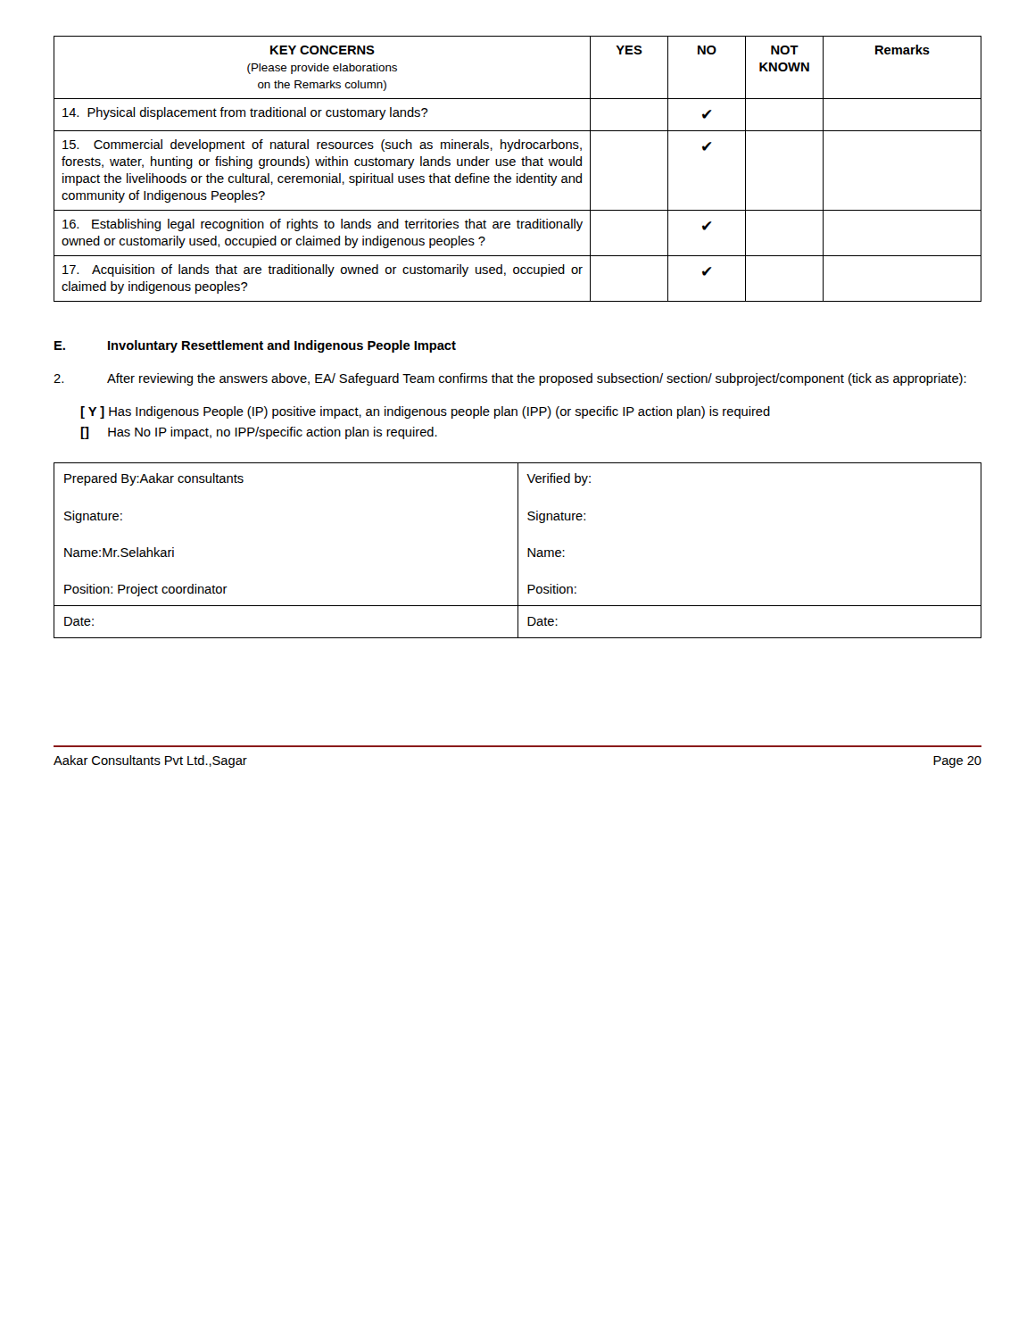| KEY CONCERNS (Please provide elaborations on the Remarks column) | YES | NO | NOT KNOWN | Remarks |
| --- | --- | --- | --- | --- |
| 14. Physical displacement from traditional or customary lands? | | ✔ | | |
| 15. Commercial development of natural resources (such as minerals, hydrocarbons, forests, water, hunting or fishing grounds) within customary lands under use that would impact the livelihoods or the cultural, ceremonial, spiritual uses that define the identity and community of Indigenous Peoples? | | ✔ | | |
| 16. Establishing legal recognition of rights to lands and territories that are traditionally owned or customarily used, occupied or claimed by indigenous peoples ? | | ✔ | | |
| 17. Acquisition of lands that are traditionally owned or customarily used, occupied or claimed by indigenous peoples? | | ✔ | | |
E. Involuntary Resettlement and Indigenous People Impact
2. After reviewing the answers above, EA/ Safeguard Team confirms that the proposed subsection/ section/ subproject/component (tick as appropriate):
[ Y ] Has Indigenous People (IP) positive impact, an indigenous people plan (IPP) (or specific IP action plan) is required
[] Has No IP impact, no IPP/specific action plan is required.
| Prepared By:Aakar consultants Signature: Name:Mr.Selahkari Position: Project coordinator | Verified by: Signature: Name: Position: |
| Date: | Date: |
Aakar Consultants Pvt Ltd.,Sagar
Page 20